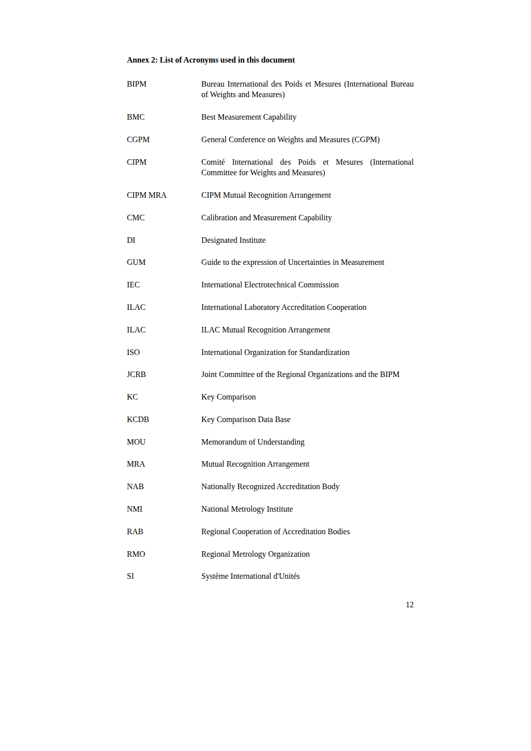Annex 2: List of Acronyms used in this document
BIPM
Bureau International des Poids et Mesures (International Bureau of Weights and Measures)
BMC
Best Measurement Capability
CGPM
General Conference on Weights and Measures (CGPM)
CIPM
Comité International des Poids et Mesures (International Committee for Weights and Measures)
CIPM MRA
CIPM Mutual Recognition Arrangement
CMC
Calibration and Measurement Capability
DI
Designated Institute
GUM
Guide to the expression of Uncertainties in Measurement
IEC
International Electrotechnical Commission
ILAC
International Laboratory Accreditation Cooperation
ILAC
ILAC Mutual Recognition Arrangement
ISO
International Organization for Standardization
JCRB
Joint Committee of the Regional Organizations and the BIPM
KC
Key Comparison
KCDB
Key Comparison Data Base
MOU
Memorandum of Understanding
MRA
Mutual Recognition Arrangement
NAB
Nationally Recognized Accreditation Body
NMI
National Metrology Institute
RAB
Regional Cooperation of Accreditation Bodies
RMO
Regional Metrology Organization
SI
Système International d'Unités
12